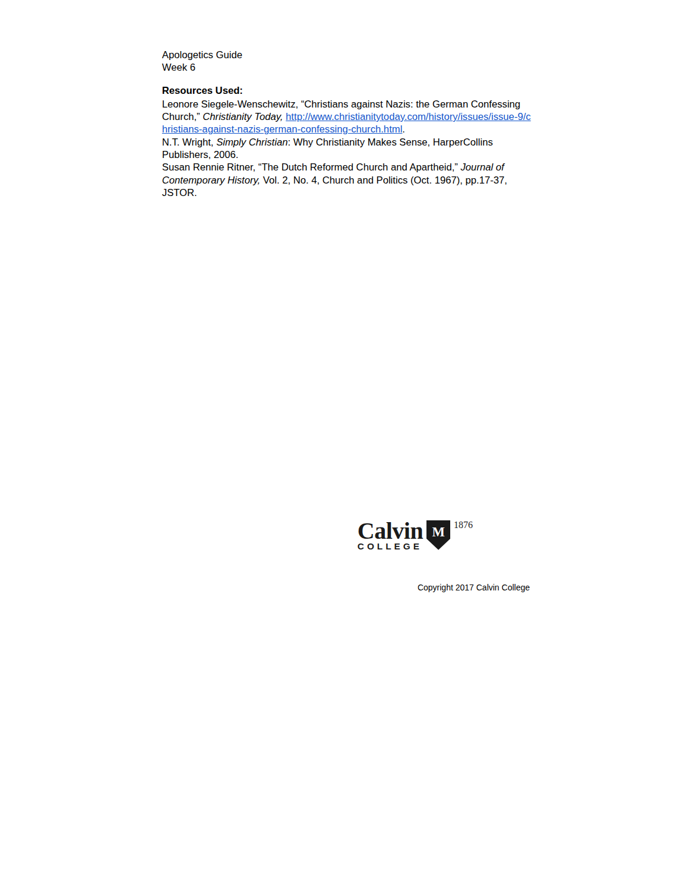Apologetics Guide
Week 6
Resources Used:
Leonore Siegele-Wenschewitz, “Christians against Nazis: the German Confessing Church,” Christianity Today, http://www.christianitytoday.com/history/issues/issue-9/christians-against-nazis-german-confessing-church.html.
N.T. Wright, Simply Christian: Why Christianity Makes Sense, HarperCollins Publishers, 2006.
Susan Rennie Ritner, “The Dutch Reformed Church and Apartheid,” Journal of Contemporary History, Vol. 2, No. 4, Church and Politics (Oct. 1967), pp.17-37, JSTOR.
Calvin COLLEGE
1876
Copyright 2017 Calvin College